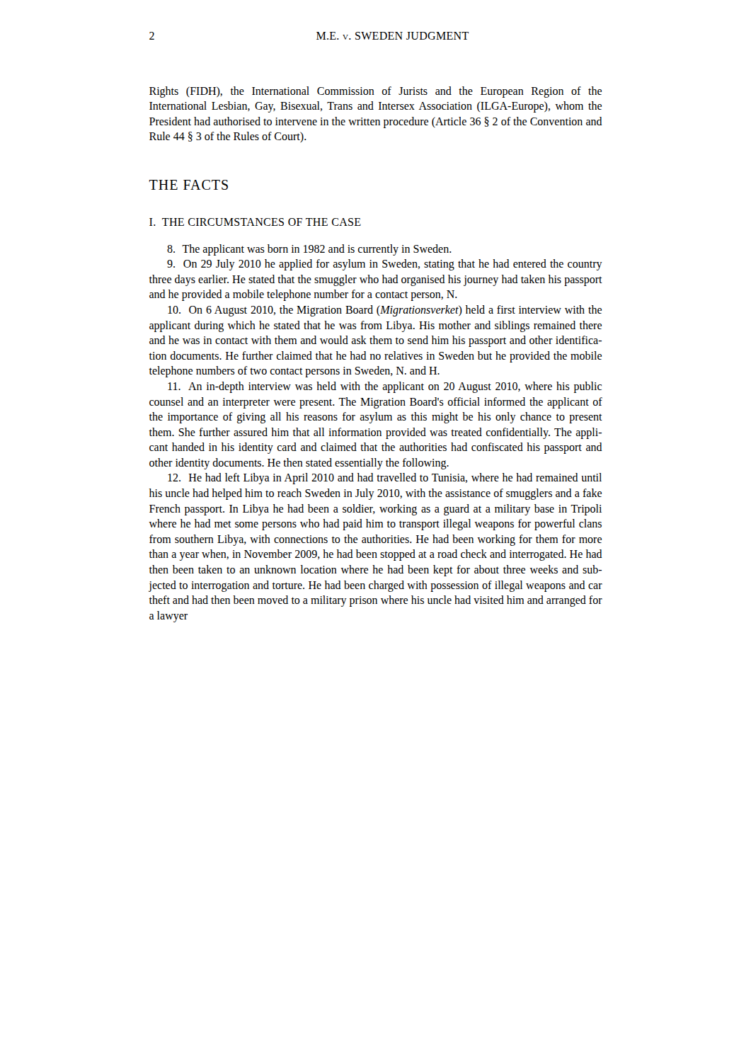2 M.E. v. SWEDEN JUDGMENT
Rights (FIDH), the International Commission of Jurists and the European Region of the International Lesbian, Gay, Bisexual, Trans and Intersex Association (ILGA-Europe), whom the President had authorised to intervene in the written procedure (Article 36 § 2 of the Convention and Rule 44 § 3 of the Rules of Court).
THE FACTS
I. THE CIRCUMSTANCES OF THE CASE
8. The applicant was born in 1982 and is currently in Sweden.
9. On 29 July 2010 he applied for asylum in Sweden, stating that he had entered the country three days earlier. He stated that the smuggler who had organised his journey had taken his passport and he provided a mobile telephone number for a contact person, N.
10. On 6 August 2010, the Migration Board (Migrationsverket) held a first interview with the applicant during which he stated that he was from Libya. His mother and siblings remained there and he was in contact with them and would ask them to send him his passport and other identification documents. He further claimed that he had no relatives in Sweden but he provided the mobile telephone numbers of two contact persons in Sweden, N. and H.
11. An in-depth interview was held with the applicant on 20 August 2010, where his public counsel and an interpreter were present. The Migration Board's official informed the applicant of the importance of giving all his reasons for asylum as this might be his only chance to present them. She further assured him that all information provided was treated confidentially. The applicant handed in his identity card and claimed that the authorities had confiscated his passport and other identity documents. He then stated essentially the following.
12. He had left Libya in April 2010 and had travelled to Tunisia, where he had remained until his uncle had helped him to reach Sweden in July 2010, with the assistance of smugglers and a fake French passport. In Libya he had been a soldier, working as a guard at a military base in Tripoli where he had met some persons who had paid him to transport illegal weapons for powerful clans from southern Libya, with connections to the authorities. He had been working for them for more than a year when, in November 2009, he had been stopped at a road check and interrogated. He had then been taken to an unknown location where he had been kept for about three weeks and subjected to interrogation and torture. He had been charged with possession of illegal weapons and car theft and had then been moved to a military prison where his uncle had visited him and arranged for a lawyer